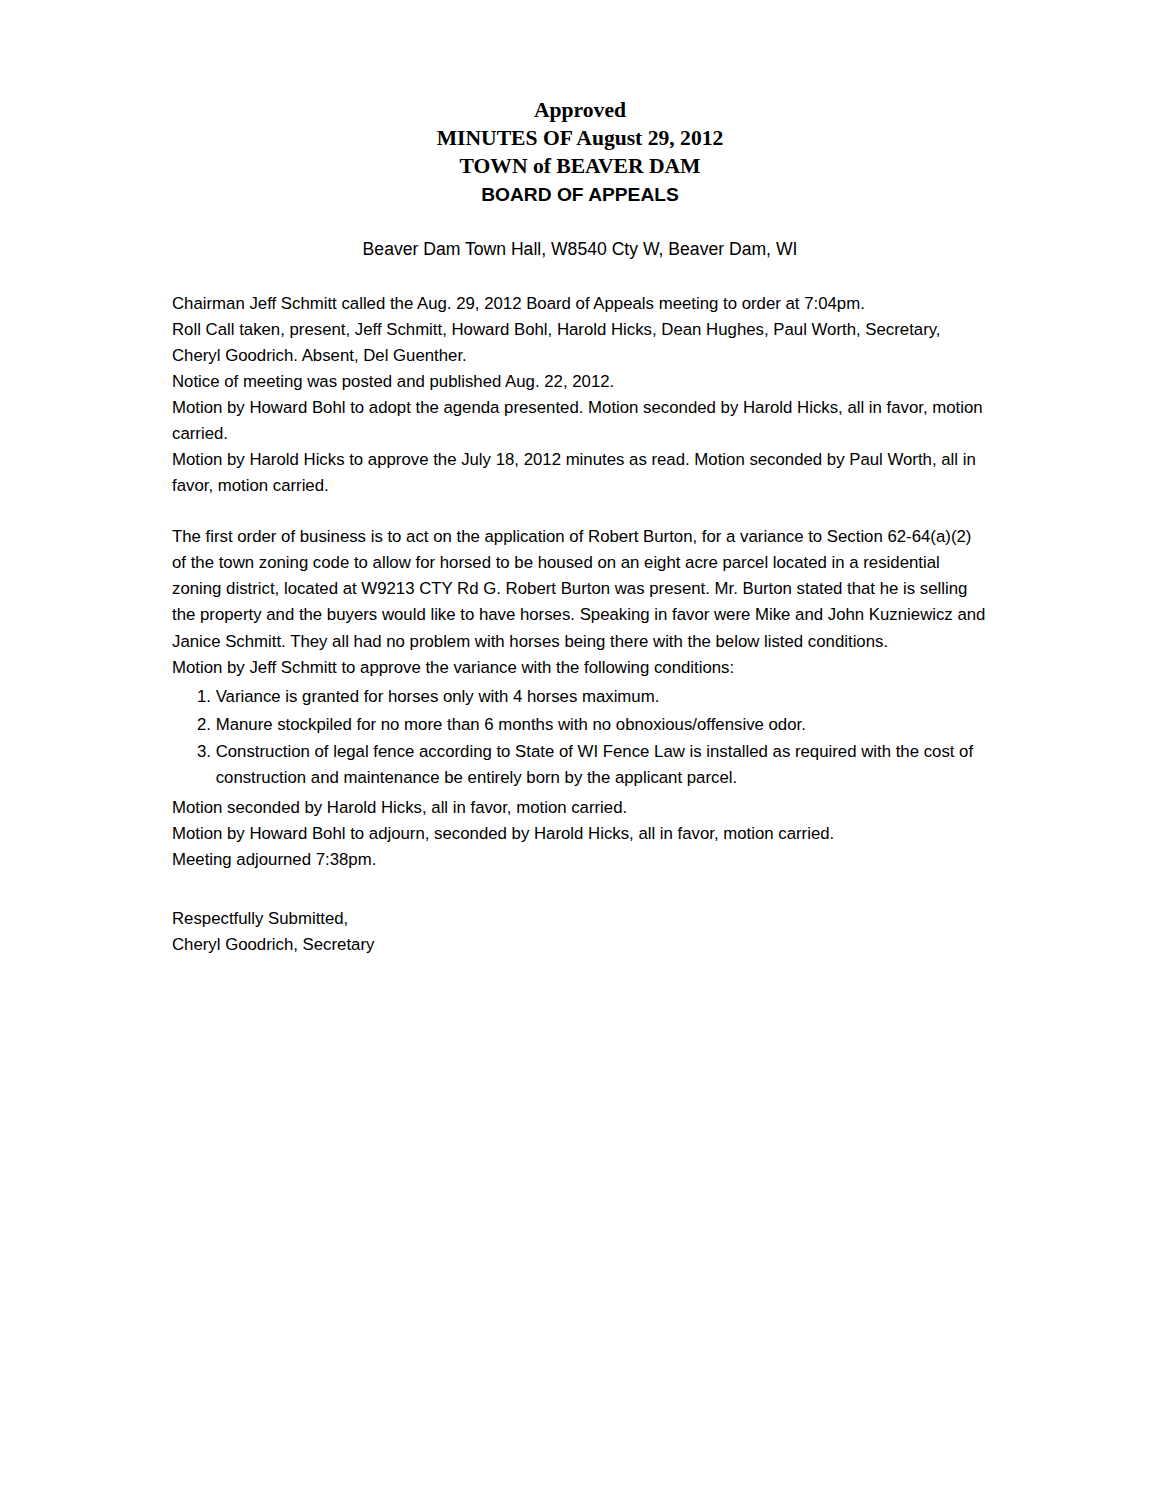Approved
MINUTES OF August 29, 2012
TOWN of BEAVER DAM
BOARD OF APPEALS
Beaver Dam Town Hall, W8540 Cty W, Beaver Dam, WI
Chairman Jeff Schmitt called the Aug. 29, 2012 Board of Appeals meeting to order at 7:04pm.
Roll Call taken, present, Jeff Schmitt, Howard Bohl, Harold Hicks, Dean Hughes, Paul Worth, Secretary, Cheryl Goodrich. Absent, Del Guenther.
Notice of meeting was posted and published Aug. 22, 2012.
Motion by Howard Bohl to adopt the agenda presented. Motion seconded by Harold Hicks, all in favor, motion carried.
Motion by Harold Hicks to approve the July 18, 2012 minutes as read. Motion seconded by Paul Worth, all in favor, motion carried.
The first order of business is to act on the application of Robert Burton, for a variance to Section 62-64(a)(2) of the town zoning code to allow for horsed to be housed on an eight acre parcel located in a residential zoning district, located at W9213 CTY Rd G. Robert Burton was present. Mr. Burton stated that he is selling the property and the buyers would like to have horses. Speaking in favor were Mike and John Kuzniewicz and Janice Schmitt. They all had no problem with horses being there with the below listed conditions.
Motion by Jeff Schmitt to approve the variance with the following conditions:
Variance is granted for horses only with 4 horses maximum.
Manure stockpiled for no more than 6 months with no obnoxious/offensive odor.
Construction of legal fence according to State of WI Fence Law is installed as required with the cost of construction and maintenance be entirely born by the applicant parcel.
Motion seconded by Harold Hicks, all in favor, motion carried.
Motion by Howard Bohl to adjourn, seconded by Harold Hicks, all in favor, motion carried.
Meeting adjourned 7:38pm.
Respectfully Submitted,
Cheryl Goodrich, Secretary